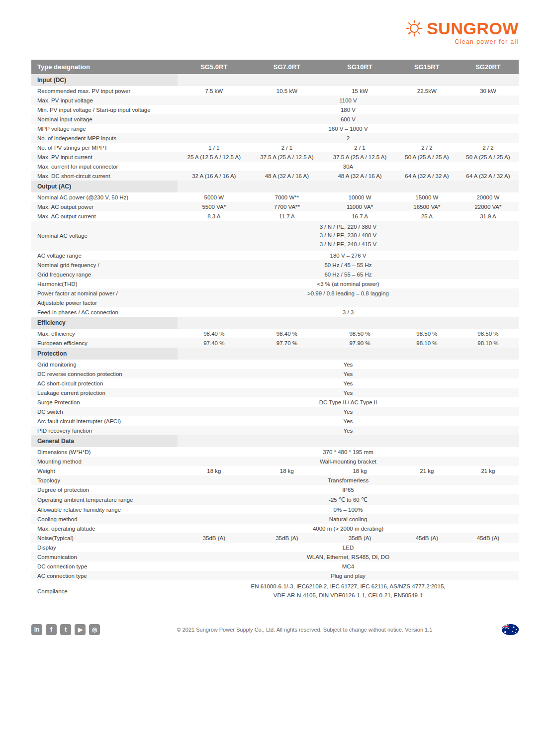SUNGROW
Clean power for all
| Type designation | SG5.0RT | SG7.0RT | SG10RT | SG15RT | SG20RT |
| --- | --- | --- | --- | --- | --- |
| Input (DC) | |
| Recommended max. PV input power | 7.5 kW | 10.5 kW | 15 kW | 22.5kW | 30 kW |
| Max. PV input voltage | 1100 V |
| Min. PV input voltage / Start-up input voltage | 180 V |
| Nominal input voltage | 600 V |
| MPP voltage range | 160 V – 1000 V |
| No. of independent MPP inputs | 2 |
| No. of PV strings per MPPT | 1 / 1 | 2 / 1 | 2 / 1 | 2 / 2 | 2 / 2 |
| Max. PV input current | 25 A (12.5 A / 12.5 A) | 37.5 A (25 A / 12.5 A) | 37.5 A (25 A / 12.5 A) | 50 A (25 A / 25 A) | 50 A (25 A / 25 A) |
| Max. current for input connector | 30A |
| Max. DC short-circuit current | 32 A (16 A / 16 A) | 48 A (32 A / 16 A) | 48 A (32 A / 16 A) | 64 A (32 A / 32 A) | 64 A (32 A / 32 A) |
| Output (AC) | |
| Nominal AC power (@230 V, 50 Hz) | 5000 W | 7000 W** | 10000 W | 15000 W | 20000 W |
| Max. AC output power | 5500 VA* | 7700 VA** | 11000 VA* | 16500 VA* | 22000 VA* |
| Max. AC output current | 8.3 A | 11.7 A | 16.7 A | 25 A | 31.9 A |
| Nominal AC voltage | 3 / N / PE, 220 / 380 V 3 / N / PE, 230 / 400 V 3 / N / PE, 240 / 415 V |
| AC voltage range | 180 V – 276 V |
| Nominal grid frequency / | 50 Hz / 45 – 55 Hz |
| Grid frequency range | 60 Hz / 55 – 65 Hz |
| Harmonic(THD) | <3 % (at nominal power) |
| Power factor at nominal power / | >0.99 / 0.8 leading – 0.8 lagging |
| Adjustable power factor | |
| Feed-in phases / AC connection | 3 / 3 |
| Efficiency | |
| Max. efficiency | 98.40 % | 98.40 % | 98.50 % | 98.50 % | 98.50 % |
| European efficiency | 97.40 % | 97.70 % | 97.90 % | 98.10 % | 98.10 % |
| Protection | |
| Grid monitoring | Yes |
| DC reverse connection protection | Yes |
| AC short-circuit protection | Yes |
| Leakage current protection | Yes |
| Surge Protection | DC Type II / AC Type II |
| DC switch | Yes |
| Arc fault circuit interrupter (AFCI) | Yes |
| PID recovery function | Yes |
| General Data | |
| Dimensions (W*H*D) | 370 * 480 * 195 mm |
| Mounting method | Wall-mounting bracket |
| Weight | 18 kg | 18 kg | 18 kg | 21 kg | 21 kg |
| Topology | Transformerless |
| Degree of protection | IP65 |
| Operating ambient temperature range | -25 ℃ to 60 ℃ |
| Allowable relative humidity range | 0% – 100% |
| Cooling method | Natural cooling |
| Max. operating altitude | 4000 m (> 2000 m derating) |
| Noise(Typical) | 35dB (A) | 35dB (A) | 35dB (A) | 45dB (A) | 45dB (A) |
| Display | LED |
| Communication | WLAN, Ethernet, RS485, DI, DO |
| DC connection type | MC4 |
| AC connection type | Plug and play |
| Compliance | EN 61000-6-1/-3, IEC62109-2, IEC 61727, IEC 62116, AS/NZS 4777.2:2015, VDE-AR-N-4105, DIN VDE0126-1-1, CEI 0-21, EN50549-1 |
in f t ▶ ◎
© 2021 Sungrow Power Supply Co., Ltd. All rights reserved. Subject to change without notice. Version 1.1